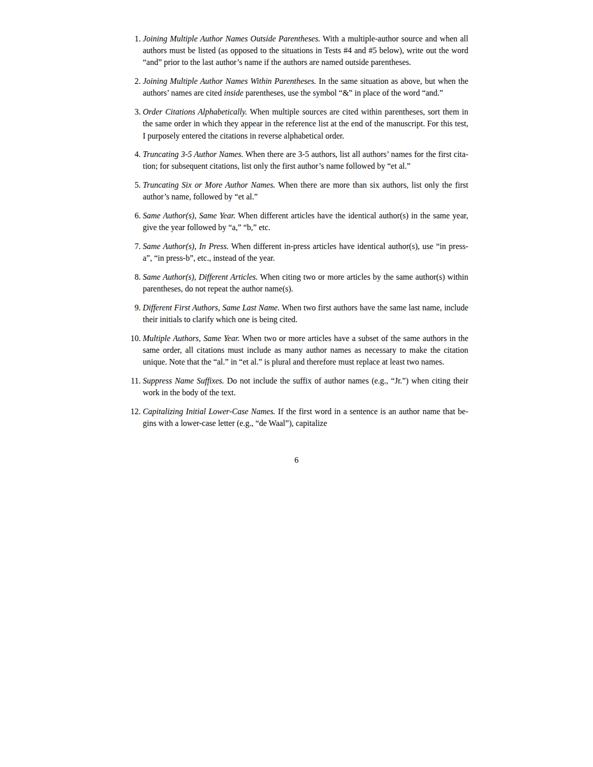Joining Multiple Author Names Outside Parentheses. With a multiple-author source and when all authors must be listed (as opposed to the situations in Tests #4 and #5 below), write out the word “and” prior to the last author’s name if the authors are named outside parentheses.
Joining Multiple Author Names Within Parentheses. In the same situation as above, but when the authors’ names are cited inside parentheses, use the symbol “&” in place of the word “and.”
Order Citations Alphabetically. When multiple sources are cited within parentheses, sort them in the same order in which they appear in the reference list at the end of the manuscript. For this test, I purposely entered the citations in reverse alphabetical order.
Truncating 3-5 Author Names. When there are 3-5 authors, list all authors’ names for the first citation; for subsequent citations, list only the first author’s name followed by “et al.”
Truncating Six or More Author Names. When there are more than six authors, list only the first author’s name, followed by “et al.”
Same Author(s), Same Year. When different articles have the identical author(s) in the same year, give the year followed by “a,” “b,” etc.
Same Author(s), In Press. When different in-press articles have identical author(s), use “in press-a”, “in press-b”, etc., instead of the year.
Same Author(s), Different Articles. When citing two or more articles by the same author(s) within parentheses, do not repeat the author name(s).
Different First Authors, Same Last Name. When two first authors have the same last name, include their initials to clarify which one is being cited.
Multiple Authors, Same Year. When two or more articles have a subset of the same authors in the same order, all citations must include as many author names as necessary to make the citation unique. Note that the “al.” in “et al.” is plural and therefore must replace at least two names.
Suppress Name Suffixes. Do not include the suffix of author names (e.g., “Jr.”) when citing their work in the body of the text.
Capitalizing Initial Lower-Case Names. If the first word in a sentence is an author name that begins with a lower-case letter (e.g., “de Waal”), capitalize
6